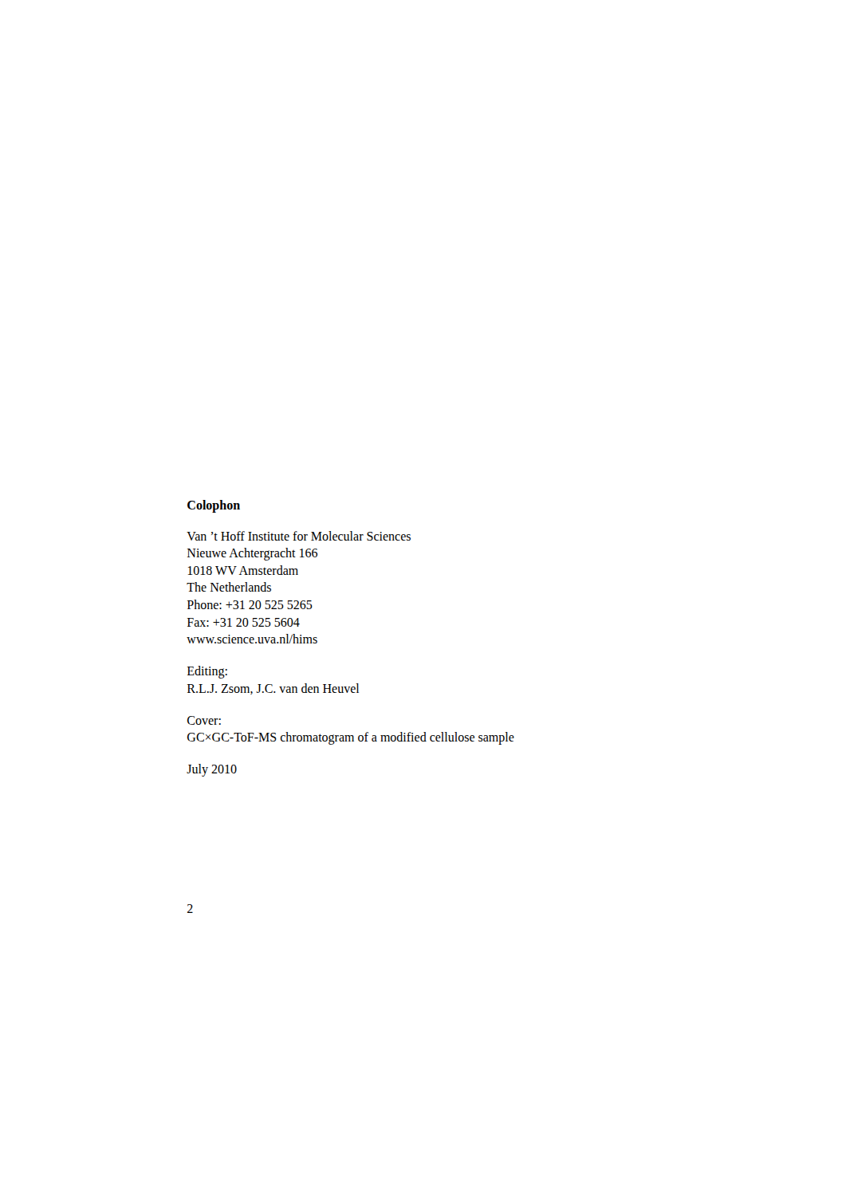Colophon
Van ’t Hoff Institute for Molecular Sciences
Nieuwe Achtergracht 166
1018 WV Amsterdam
The Netherlands
Phone: +31 20 525 5265
Fax: +31 20 525 5604
www.science.uva.nl/hims
Editing:
R.L.J. Zsom, J.C. van den Heuvel
Cover:
GC×GC-ToF-MS chromatogram of a modified cellulose sample
July 2010
2